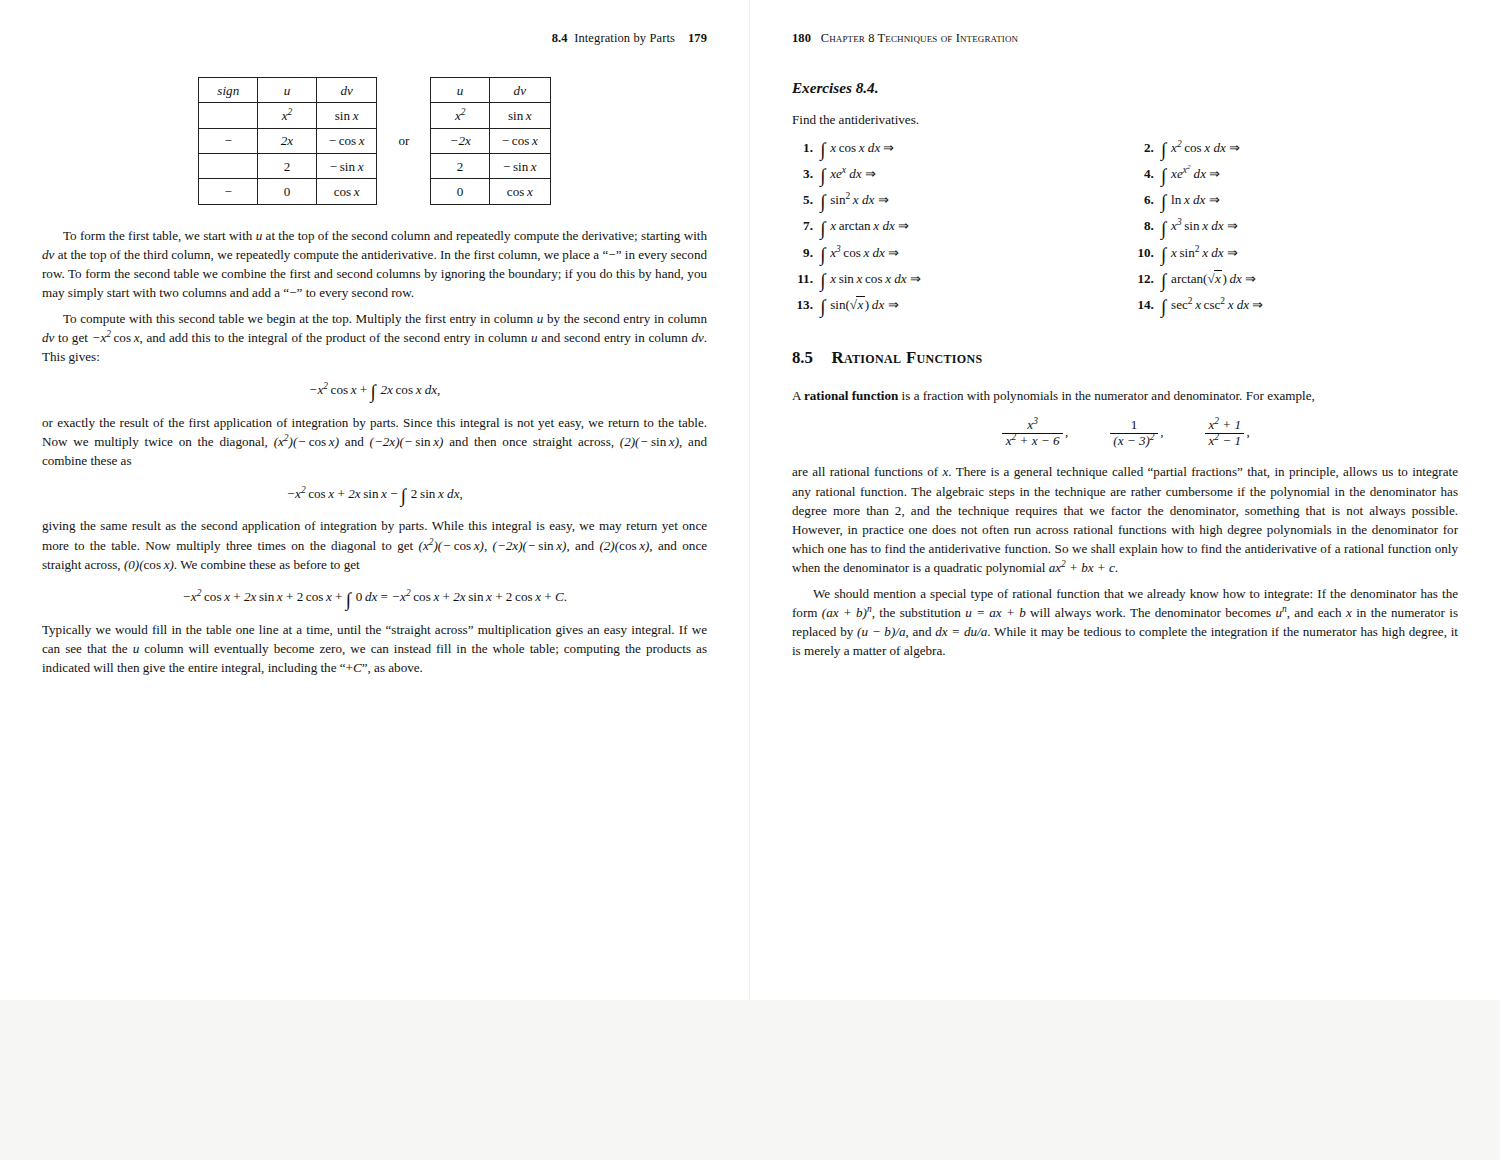8.4 Integration by Parts 179
| sign | u | dv |
| --- | --- | --- |
| | x 2 | sin x |
| − | 2x | − cos x |
| | 2 | − sin x |
| − | 0 | cos x |
or
| u | dv |
| --- | --- |
| x 2 | sin x |
| −2x | − cos x |
| 2 | − sin x |
| 0 | cos x |
To form the first table, we start with u at the top of the second column and repeatedly compute the derivative; starting with dv at the top of the third column, we repeatedly compute the antiderivative. In the first column, we place a “−” in every second row. To form the second table we combine the first and second columns by ignoring the boundary; if you do this by hand, you may simply start with two columns and add a “−” to every second row.
To compute with this second table we begin at the top. Multiply the first entry in column u by the second entry in column dv to get −x2 cos x, and add this to the integral of the product of the second entry in column u and second entry in column dv. This gives:
−x2 cos x + ∫ 2x cos x dx,
or exactly the result of the first application of integration by parts. Since this integral is not yet easy, we return to the table. Now we multiply twice on the diagonal, (x2)(− cos x) and (−2x)(− sin x) and then once straight across, (2)(− sin x), and combine these as
−x2 cos x + 2x sin x − ∫ 2 sin x dx,
giving the same result as the second application of integration by parts. While this integral is easy, we may return yet once more to the table. Now multiply three times on the diagonal to get (x2)(− cos x), (−2x)(− sin x), and (2)(cos x), and once straight across, (0)(cos x). We combine these as before to get
−x2 cos x + 2x sin x + 2 cos x + ∫ 0 dx = −x2 cos x + 2x sin x + 2 cos x + C.
Typically we would fill in the table one line at a time, until the “straight across” multiplication gives an easy integral. If we can see that the u column will eventually become zero, we can instead fill in the whole table; computing the products as indicated will then give the entire integral, including the “+C”, as above.
180 Chapter 8 Techniques of Integration
Exercises 8.4.
Find the antiderivatives.
1.∫ x cos x dx ⇒
2.∫ x2 cos x dx ⇒
3.∫ xex dx ⇒
4.∫ xex2 dx ⇒
5.∫ sin2 x dx ⇒
6.∫ ln x dx ⇒
7.∫ x arctan x dx ⇒
8.∫ x3 sin x dx ⇒
9.∫ x3 cos x dx ⇒
10.∫ x sin2 x dx ⇒
11.∫ x sin x cos x dx ⇒
12.∫ arctan(√x) dx ⇒
13.∫ sin(√x) dx ⇒
14.∫ sec2 x csc2 x dx ⇒
8.5 Rational Functions
A rational function is a fraction with polynomials in the numerator and denominator. For example,
x3 x2 + x − 6, 1(x − 3)2, x2 + 1 x2 − 1,
are all rational functions of x. There is a general technique called “partial fractions” that, in principle, allows us to integrate any rational function. The algebraic steps in the technique are rather cumbersome if the polynomial in the denominator has degree more than 2, and the technique requires that we factor the denominator, something that is not always possible. However, in practice one does not often run across rational functions with high degree polynomials in the denominator for which one has to find the antiderivative function. So we shall explain how to find the antiderivative of a rational function only when the denominator is a quadratic polynomial ax2 + bx + c.
We should mention a special type of rational function that we already know how to integrate: If the denominator has the form (ax + b)n, the substitution u = ax + b will always work. The denominator becomes un, and each x in the numerator is replaced by (u − b)/a, and dx = du/a. While it may be tedious to complete the integration if the numerator has high degree, it is merely a matter of algebra.